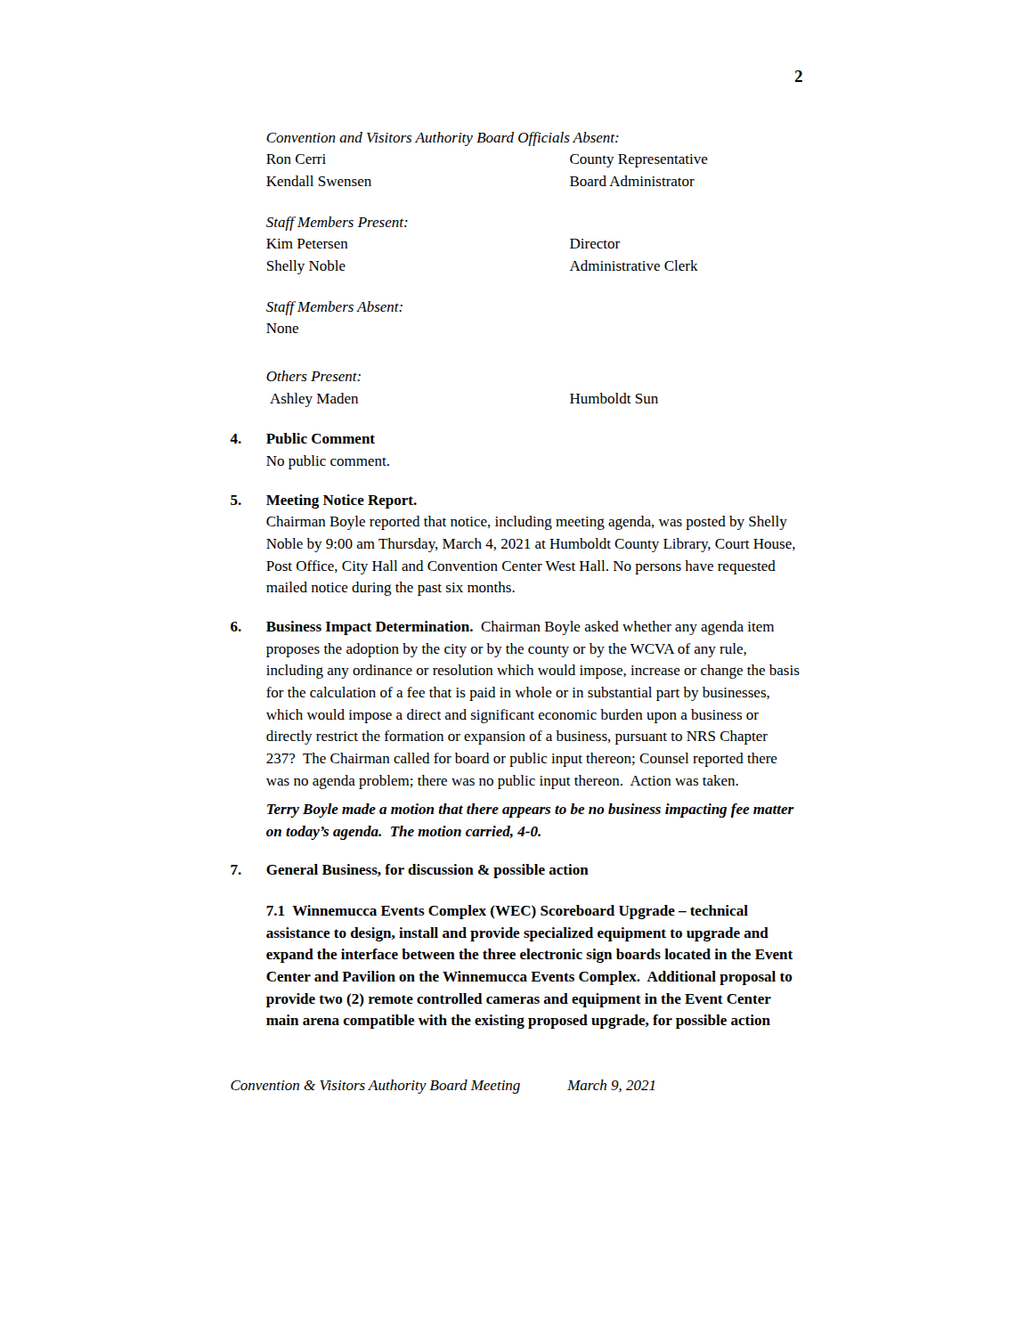2
Convention and Visitors Authority Board Officials Absent:
| Ron Cerri | County Representative |
| Kendall Swensen | Board Administrator |
Staff Members Present:
| Kim Petersen | Director |
| Shelly Noble | Administrative Clerk |
Staff Members Absent:
None
Others Present:
| Ashley Maden | Humboldt Sun |
4.
Public Comment
No public comment.
5.
Meeting Notice Report.
Chairman Boyle reported that notice, including meeting agenda, was posted by Shelly Noble by 9:00 am Thursday, March 4, 2021 at Humboldt County Library, Court House, Post Office, City Hall and Convention Center West Hall. No persons have requested mailed notice during the past six months.
6.
Business Impact Determination. Chairman Boyle asked whether any agenda item proposes the adoption by the city or by the county or by the WCVA of any rule, including any ordinance or resolution which would impose, increase or change the basis for the calculation of a fee that is paid in whole or in substantial part by businesses, which would impose a direct and significant economic burden upon a business or directly restrict the formation or expansion of a business, pursuant to NRS Chapter 237? The Chairman called for board or public input thereon; Counsel reported there was no agenda problem; there was no public input thereon. Action was taken.
Terry Boyle made a motion that there appears to be no business impacting fee matter on today’s agenda. The motion carried, 4-0.
7.
General Business, for discussion & possible action
7.1 Winnemucca Events Complex (WEC) Scoreboard Upgrade – technical assistance to design, install and provide specialized equipment to upgrade and expand the interface between the three electronic sign boards located in the Event Center and Pavilion on the Winnemucca Events Complex. Additional proposal to provide two (2) remote controlled cameras and equipment in the Event Center main arena compatible with the existing proposed upgrade, for possible action
Convention & Visitors Authority Board Meeting March 9, 2021